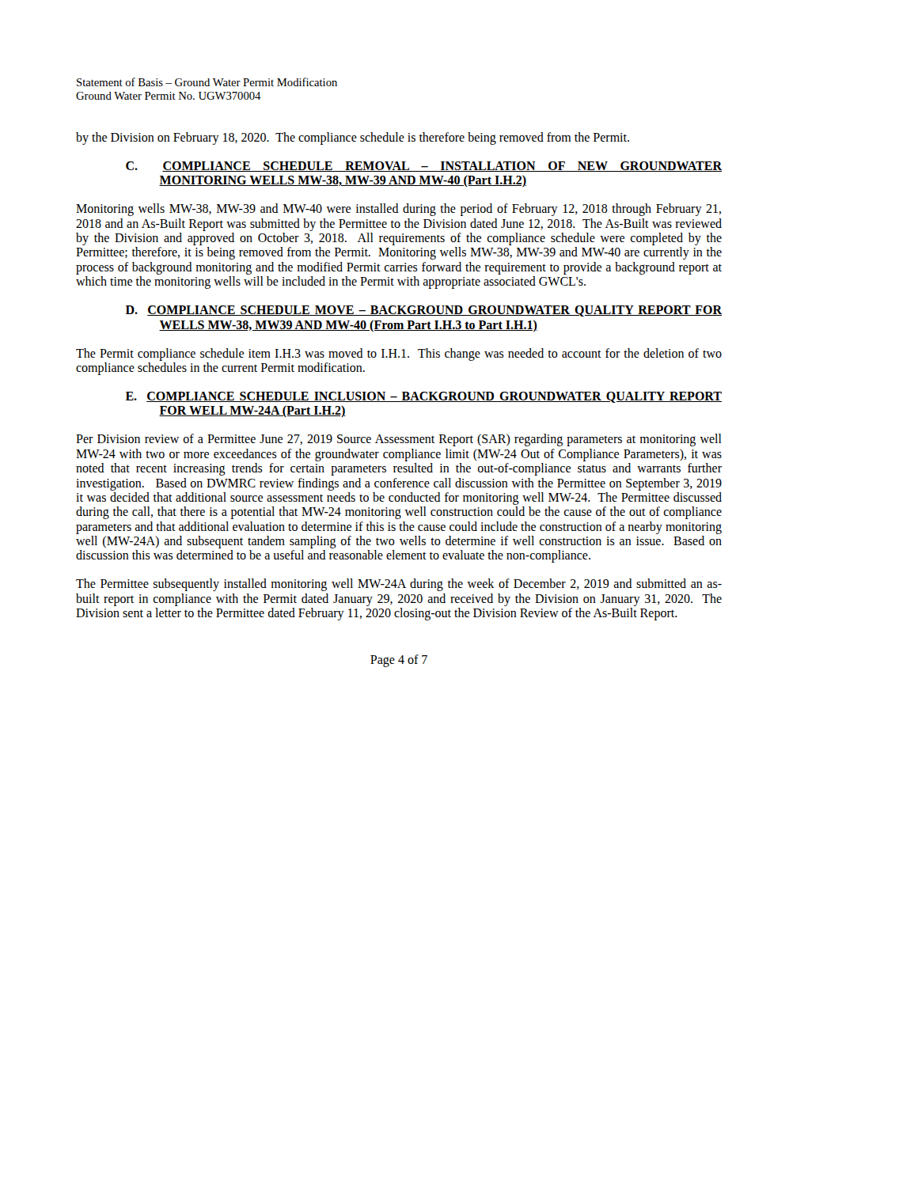Statement of Basis – Ground Water Permit Modification
Ground Water Permit No. UGW370004
by the Division on February 18, 2020. The compliance schedule is therefore being removed from the Permit.
C. COMPLIANCE SCHEDULE REMOVAL – INSTALLATION OF NEW GROUNDWATER MONITORING WELLS MW-38, MW-39 AND MW-40 (Part I.H.2)
Monitoring wells MW-38, MW-39 and MW-40 were installed during the period of February 12, 2018 through February 21, 2018 and an As-Built Report was submitted by the Permittee to the Division dated June 12, 2018. The As-Built was reviewed by the Division and approved on October 3, 2018. All requirements of the compliance schedule were completed by the Permittee; therefore, it is being removed from the Permit. Monitoring wells MW-38, MW-39 and MW-40 are currently in the process of background monitoring and the modified Permit carries forward the requirement to provide a background report at which time the monitoring wells will be included in the Permit with appropriate associated GWCL's.
D. COMPLIANCE SCHEDULE MOVE – BACKGROUND GROUNDWATER QUALITY REPORT FOR WELLS MW-38, MW39 AND MW-40 (From Part I.H.3 to Part I.H.1)
The Permit compliance schedule item I.H.3 was moved to I.H.1. This change was needed to account for the deletion of two compliance schedules in the current Permit modification.
E. COMPLIANCE SCHEDULE INCLUSION – BACKGROUND GROUNDWATER QUALITY REPORT FOR WELL MW-24A (Part I.H.2)
Per Division review of a Permittee June 27, 2019 Source Assessment Report (SAR) regarding parameters at monitoring well MW-24 with two or more exceedances of the groundwater compliance limit (MW-24 Out of Compliance Parameters), it was noted that recent increasing trends for certain parameters resulted in the out-of-compliance status and warrants further investigation. Based on DWMRC review findings and a conference call discussion with the Permittee on September 3, 2019 it was decided that additional source assessment needs to be conducted for monitoring well MW-24. The Permittee discussed during the call, that there is a potential that MW-24 monitoring well construction could be the cause of the out of compliance parameters and that additional evaluation to determine if this is the cause could include the construction of a nearby monitoring well (MW-24A) and subsequent tandem sampling of the two wells to determine if well construction is an issue. Based on discussion this was determined to be a useful and reasonable element to evaluate the non-compliance.
The Permittee subsequently installed monitoring well MW-24A during the week of December 2, 2019 and submitted an as-built report in compliance with the Permit dated January 29, 2020 and received by the Division on January 31, 2020. The Division sent a letter to the Permittee dated February 11, 2020 closing-out the Division Review of the As-Built Report.
Page 4 of 7